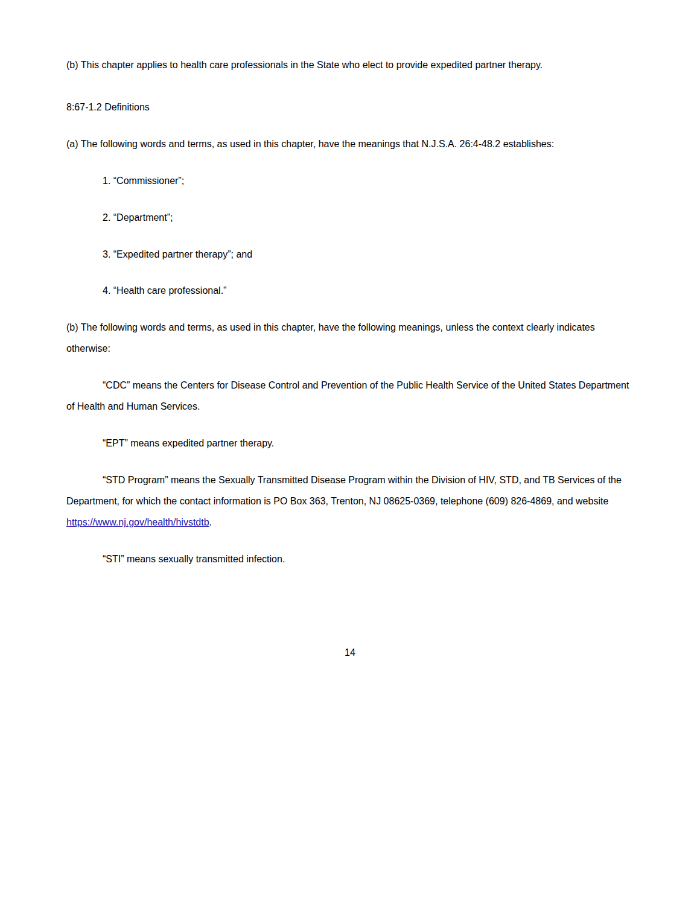(b) This chapter applies to health care professionals in the State who elect to provide expedited partner therapy.
8:67-1.2 Definitions
(a) The following words and terms, as used in this chapter, have the meanings that N.J.S.A. 26:4-48.2 establishes:
1. “Commissioner”;
2. “Department”;
3. “Expedited partner therapy”; and
4. “Health care professional.”
(b) The following words and terms, as used in this chapter, have the following meanings, unless the context clearly indicates otherwise:
“CDC” means the Centers for Disease Control and Prevention of the Public Health Service of the United States Department of Health and Human Services.
“EPT” means expedited partner therapy.
“STD Program” means the Sexually Transmitted Disease Program within the Division of HIV, STD, and TB Services of the Department, for which the contact information is PO Box 363, Trenton, NJ 08625-0369, telephone (609) 826-4869, and website https://www.nj.gov/health/hivstdtb.
“STI” means sexually transmitted infection.
14